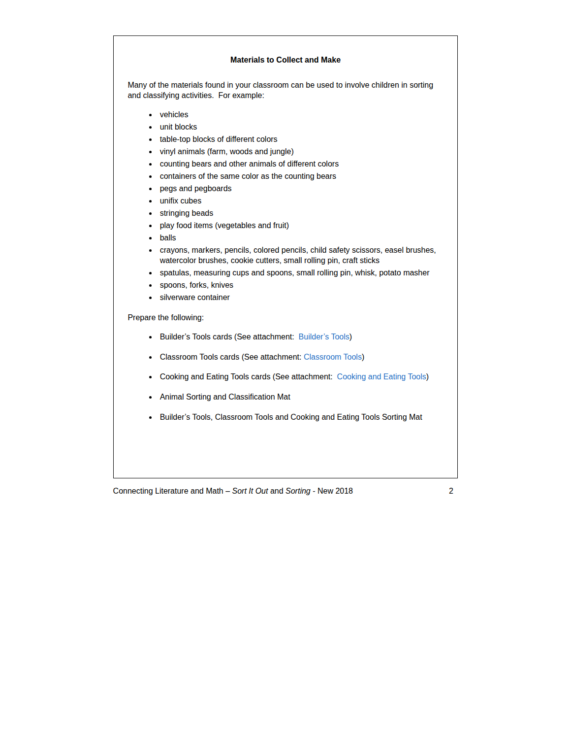Materials to Collect and Make
Many of the materials found in your classroom can be used to involve children in sorting and classifying activities. For example:
vehicles
unit blocks
table-top blocks of different colors
vinyl animals (farm, woods and jungle)
counting bears and other animals of different colors
containers of the same color as the counting bears
pegs and pegboards
unifix cubes
stringing beads
play food items (vegetables and fruit)
balls
crayons, markers, pencils, colored pencils, child safety scissors, easel brushes, watercolor brushes, cookie cutters, small rolling pin, craft sticks
spatulas, measuring cups and spoons, small rolling pin, whisk, potato masher
spoons, forks, knives
silverware container
Prepare the following:
Builder’s Tools cards (See attachment: Builder’s Tools)
Classroom Tools cards (See attachment: Classroom Tools)
Cooking and Eating Tools cards (See attachment: Cooking and Eating Tools)
Animal Sorting and Classification Mat
Builder’s Tools, Classroom Tools and Cooking and Eating Tools Sorting Mat
Connecting Literature and Math – Sort It Out and Sorting - New 2018
2